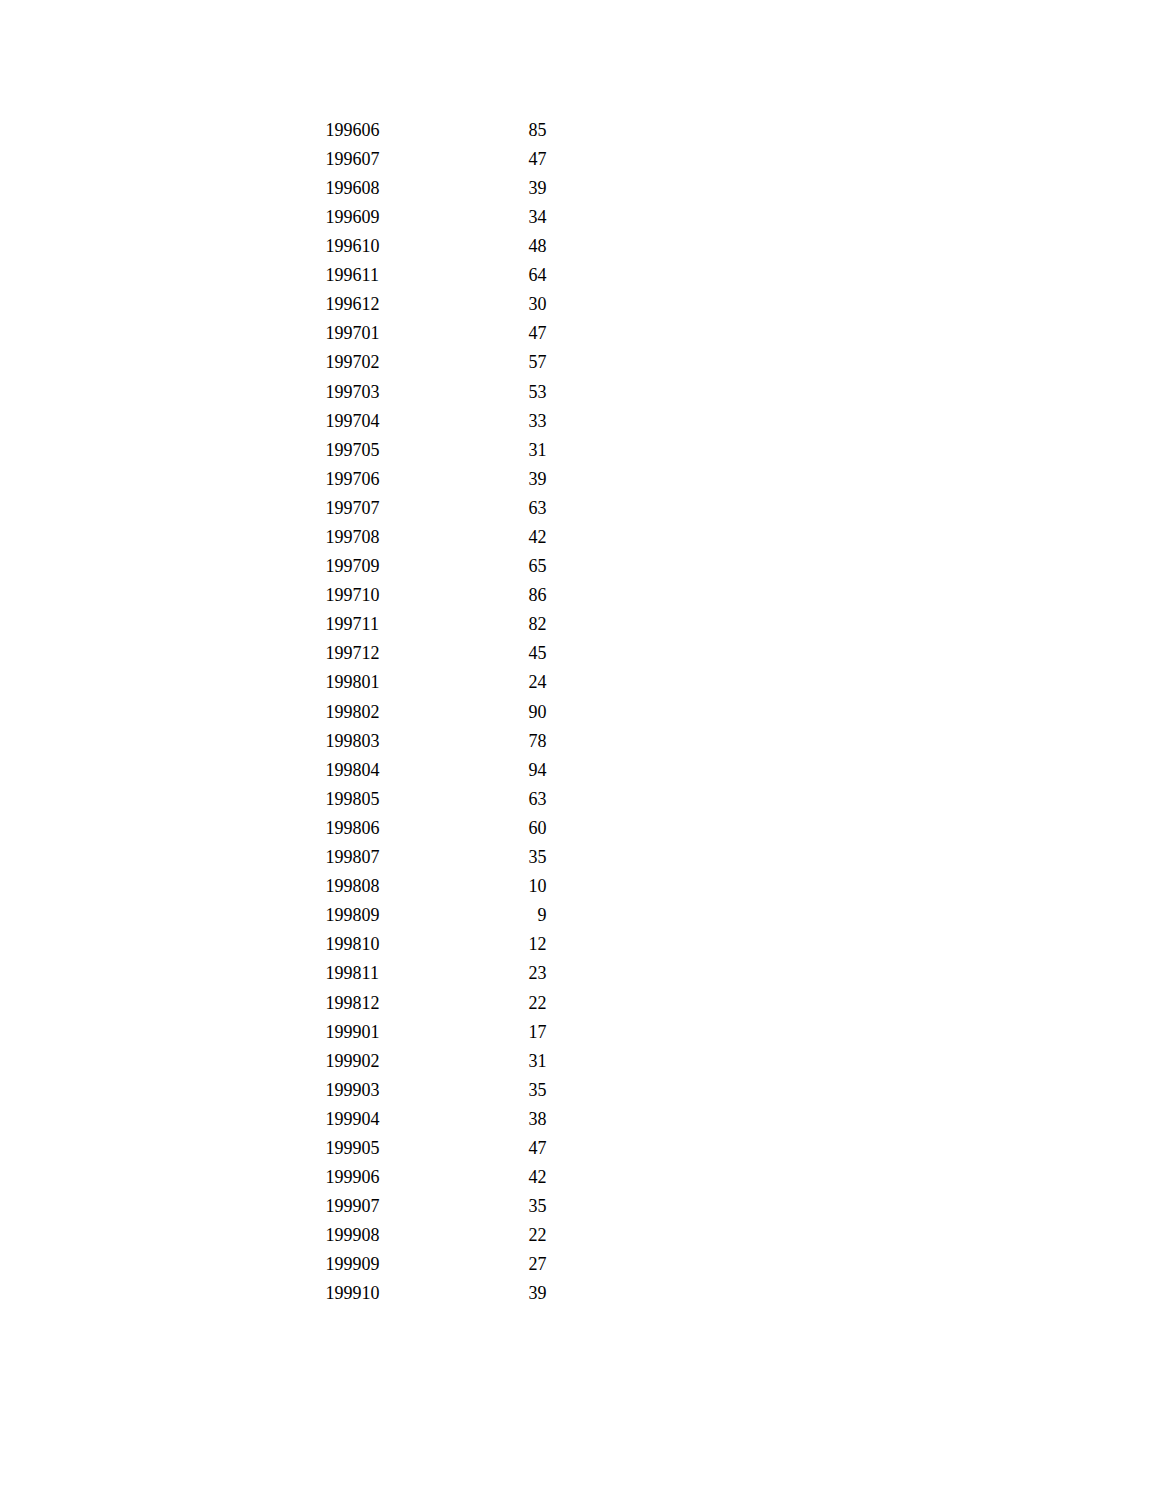| 199606 | 85 |
| 199607 | 47 |
| 199608 | 39 |
| 199609 | 34 |
| 199610 | 48 |
| 199611 | 64 |
| 199612 | 30 |
| 199701 | 47 |
| 199702 | 57 |
| 199703 | 53 |
| 199704 | 33 |
| 199705 | 31 |
| 199706 | 39 |
| 199707 | 63 |
| 199708 | 42 |
| 199709 | 65 |
| 199710 | 86 |
| 199711 | 82 |
| 199712 | 45 |
| 199801 | 24 |
| 199802 | 90 |
| 199803 | 78 |
| 199804 | 94 |
| 199805 | 63 |
| 199806 | 60 |
| 199807 | 35 |
| 199808 | 10 |
| 199809 | 9 |
| 199810 | 12 |
| 199811 | 23 |
| 199812 | 22 |
| 199901 | 17 |
| 199902 | 31 |
| 199903 | 35 |
| 199904 | 38 |
| 199905 | 47 |
| 199906 | 42 |
| 199907 | 35 |
| 199908 | 22 |
| 199909 | 27 |
| 199910 | 39 |